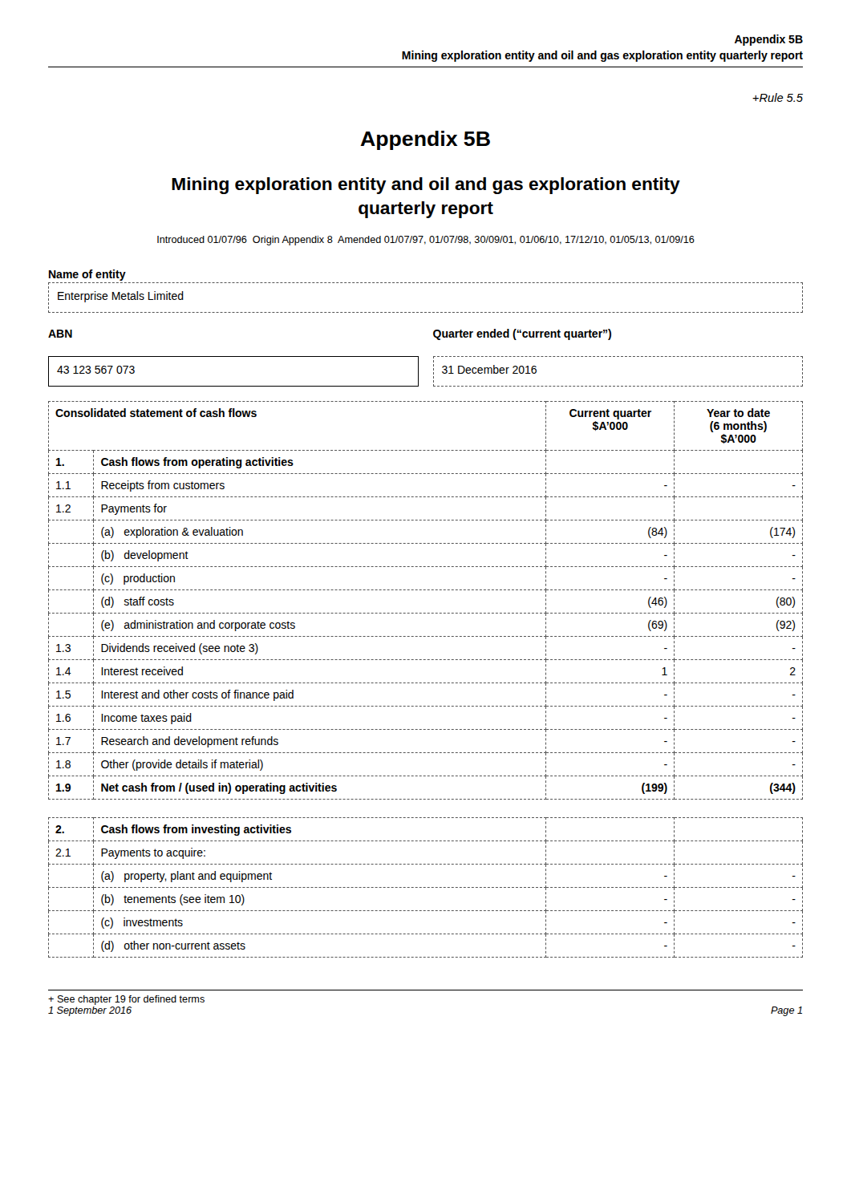Appendix 5B
Mining exploration entity and oil and gas exploration entity quarterly report
+Rule 5.5
Appendix 5B
Mining exploration entity and oil and gas exploration entity
quarterly report
Introduced 01/07/96 Origin Appendix 8 Amended 01/07/97, 01/07/98, 30/09/01, 01/06/10, 17/12/10, 01/05/13, 01/09/16
Name of entity
Enterprise Metals Limited
ABN
Quarter ended (“current quarter”)
43 123 567 073
31 December 2016
| Consolidated statement of cash flows | Current quarter $A’000 | Year to date (6 months) $A’000 |
| --- | --- | --- |
| 1. | Cash flows from operating activities | | |
| 1.1 | Receipts from customers | - | - |
| 1.2 | Payments for | | |
| | (a) exploration & evaluation | (84) | (174) |
| | (b) development | - | - |
| | (c) production | - | - |
| | (d) staff costs | (46) | (80) |
| | (e) administration and corporate costs | (69) | (92) |
| 1.3 | Dividends received (see note 3) | - | - |
| 1.4 | Interest received | 1 | 2 |
| 1.5 | Interest and other costs of finance paid | - | - |
| 1.6 | Income taxes paid | - | - |
| 1.7 | Research and development refunds | - | - |
| 1.8 | Other (provide details if material) | - | - |
| 1.9 | Net cash from / (used in) operating activities | (199) | (344) |
| 2. | Cash flows from investing activities | | |
| 2.1 | Payments to acquire: | | |
| | (a) property, plant and equipment | - | - |
| | (b) tenements (see item 10) | - | - |
| | (c) investments | - | - |
| | (d) other non-current assets | - | - |
+ See chapter 19 for defined terms
1 September 2016
Page 1